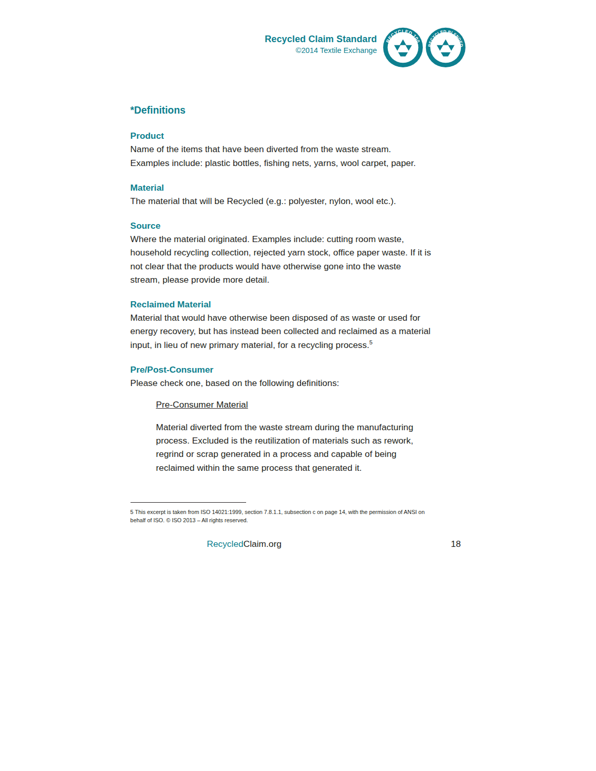Recycled Claim Standard
©2014 Textile Exchange
RECYCLED 100 claim standard
RECYCLED BLENDED claim standard
*Definitions
Product
Name of the items that have been diverted from the waste stream. Examples include: plastic bottles, fishing nets, yarns, wool carpet, paper.
Material
The material that will be Recycled (e.g.: polyester, nylon, wool etc.).
Source
Where the material originated. Examples include: cutting room waste, household recycling collection, rejected yarn stock, office paper waste. If it is not clear that the products would have otherwise gone into the waste stream, please provide more detail.
Reclaimed Material
Material that would have otherwise been disposed of as waste or used for energy recovery, but has instead been collected and reclaimed as a material input, in lieu of new primary material, for a recycling process.5
Pre/Post-Consumer
Please check one, based on the following definitions:
Pre-Consumer Material
Material diverted from the waste stream during the manufacturing process. Excluded is the reutilization of materials such as rework, regrind or scrap generated in a process and capable of being reclaimed within the same process that generated it.
5 This excerpt is taken from ISO 14021:1999, section 7.8.1.1, subsection c on page 14, with the permission of ANSI on behalf of ISO. © ISO 2013 – All rights reserved.
Recycled Claim.org
18